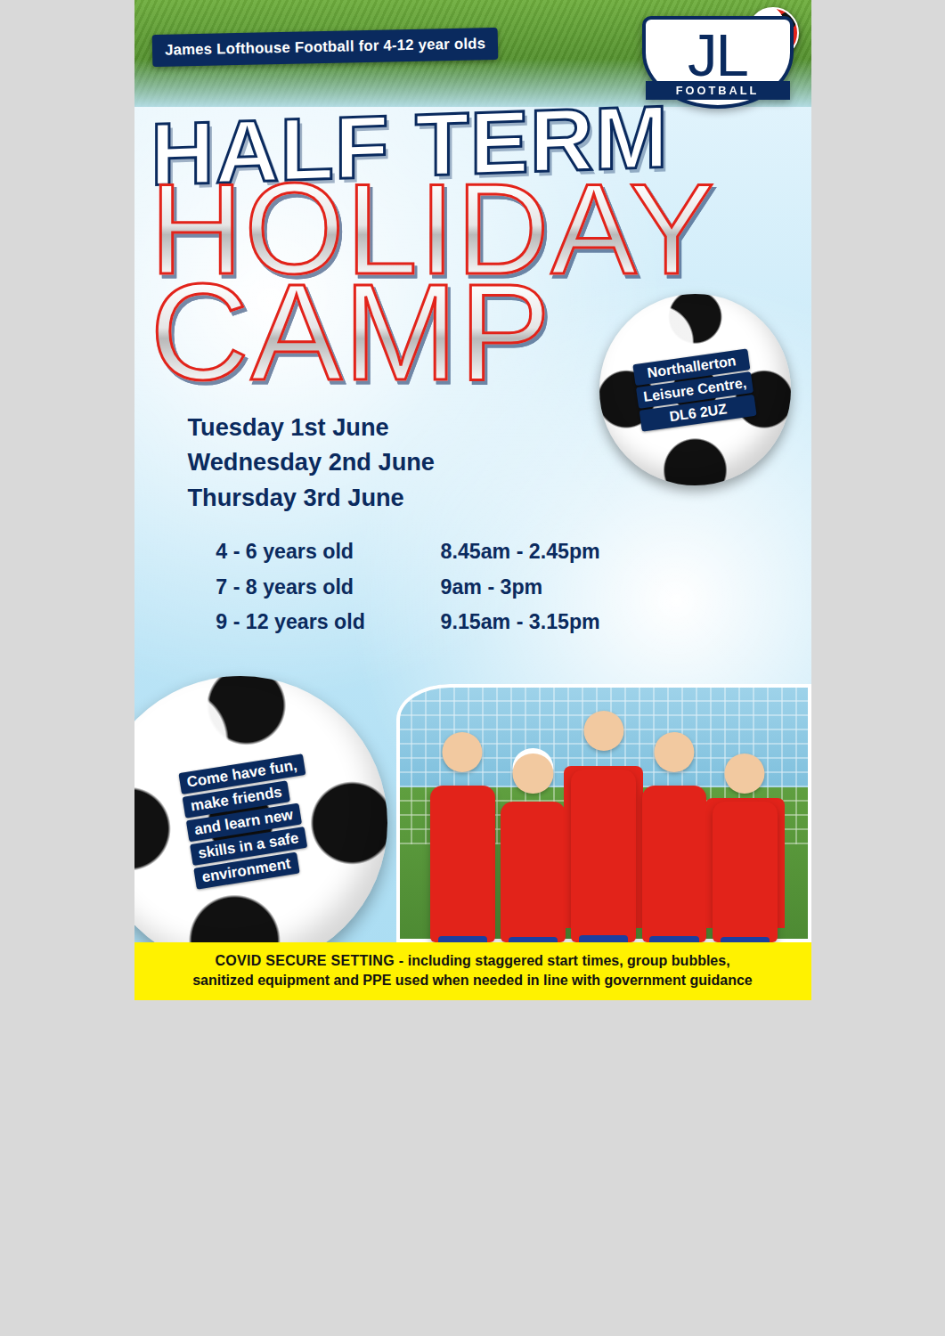James Lofthouse Football for 4-12 year olds
JL
FOOTBALL
HALF TERM
HOLIDAY
CAMP
Northallerton Leisure Centre, DL6 2UZ
Tuesday 1st June
Wednesday 2nd June
Thursday 3rd June
4 - 6 years old 8.45am - 2.45pm
7 - 8 years old 9am - 3pm
9 - 12 years old 9.15am - 3.15pm
Come have fun, make friends and learn new skills in a safe environment
COVID SECURE SETTING - including staggered start times, group bubbles,
sanitized equipment and PPE used when needed in line with government guidance